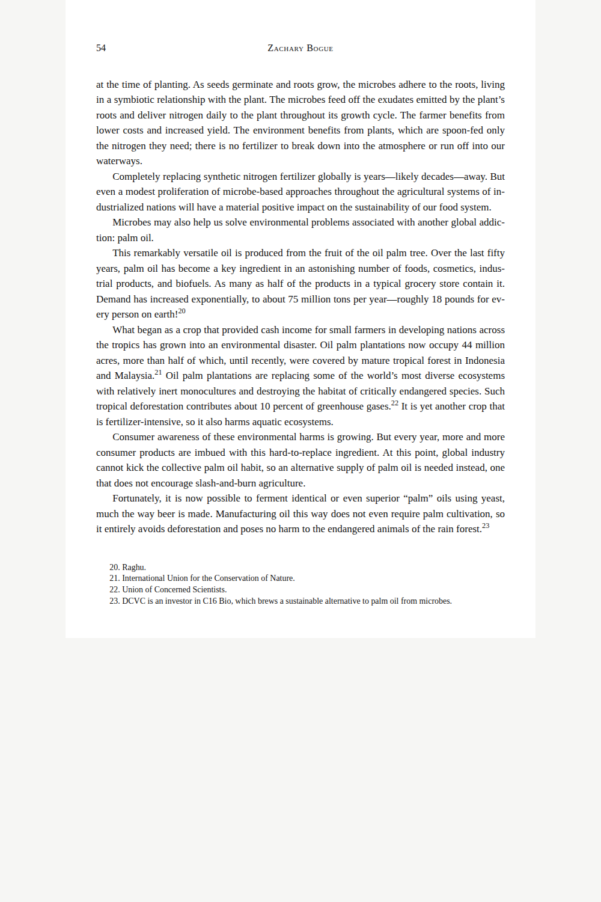54 Zachary Bogue
at the time of planting. As seeds germinate and roots grow, the microbes adhere to the roots, living in a symbiotic relationship with the plant. The microbes feed off the exudates emitted by the plant’s roots and deliver nitrogen daily to the plant throughout its growth cycle. The farmer benefits from lower costs and increased yield. The environment benefits from plants, which are spoon-fed only the nitrogen they need; there is no fertilizer to break down into the atmosphere or run off into our waterways.
Completely replacing synthetic nitrogen fertilizer globally is years—likely decades—away. But even a modest proliferation of microbe-based approaches throughout the agricultural systems of industrialized nations will have a material positive impact on the sustainability of our food system.
Microbes may also help us solve environmental problems associated with another global addiction: palm oil.
This remarkably versatile oil is produced from the fruit of the oil palm tree. Over the last fifty years, palm oil has become a key ingredient in an astonishing number of foods, cosmetics, industrial products, and biofuels. As many as half of the products in a typical grocery store contain it. Demand has increased exponentially, to about 75 million tons per year—roughly 18 pounds for every person on earth!20
What began as a crop that provided cash income for small farmers in developing nations across the tropics has grown into an environmental disaster. Oil palm plantations now occupy 44 million acres, more than half of which, until recently, were covered by mature tropical forest in Indonesia and Malaysia.21 Oil palm plantations are replacing some of the world’s most diverse ecosystems with relatively inert monocultures and destroying the habitat of critically endangered species. Such tropical deforestation contributes about 10 percent of greenhouse gases.22 It is yet another crop that is fertilizer-intensive, so it also harms aquatic ecosystems.
Consumer awareness of these environmental harms is growing. But every year, more and more consumer products are imbued with this hard-to-replace ingredient. At this point, global industry cannot kick the collective palm oil habit, so an alternative supply of palm oil is needed instead, one that does not encourage slash-and-burn agriculture.
Fortunately, it is now possible to ferment identical or even superior “palm” oils using yeast, much the way beer is made. Manufacturing oil this way does not even require palm cultivation, so it entirely avoids deforestation and poses no harm to the endangered animals of the rain forest.23
20. Raghu.
21. International Union for the Conservation of Nature.
22. Union of Concerned Scientists.
23. DCVC is an investor in C16 Bio, which brews a sustainable alternative to palm oil from microbes.